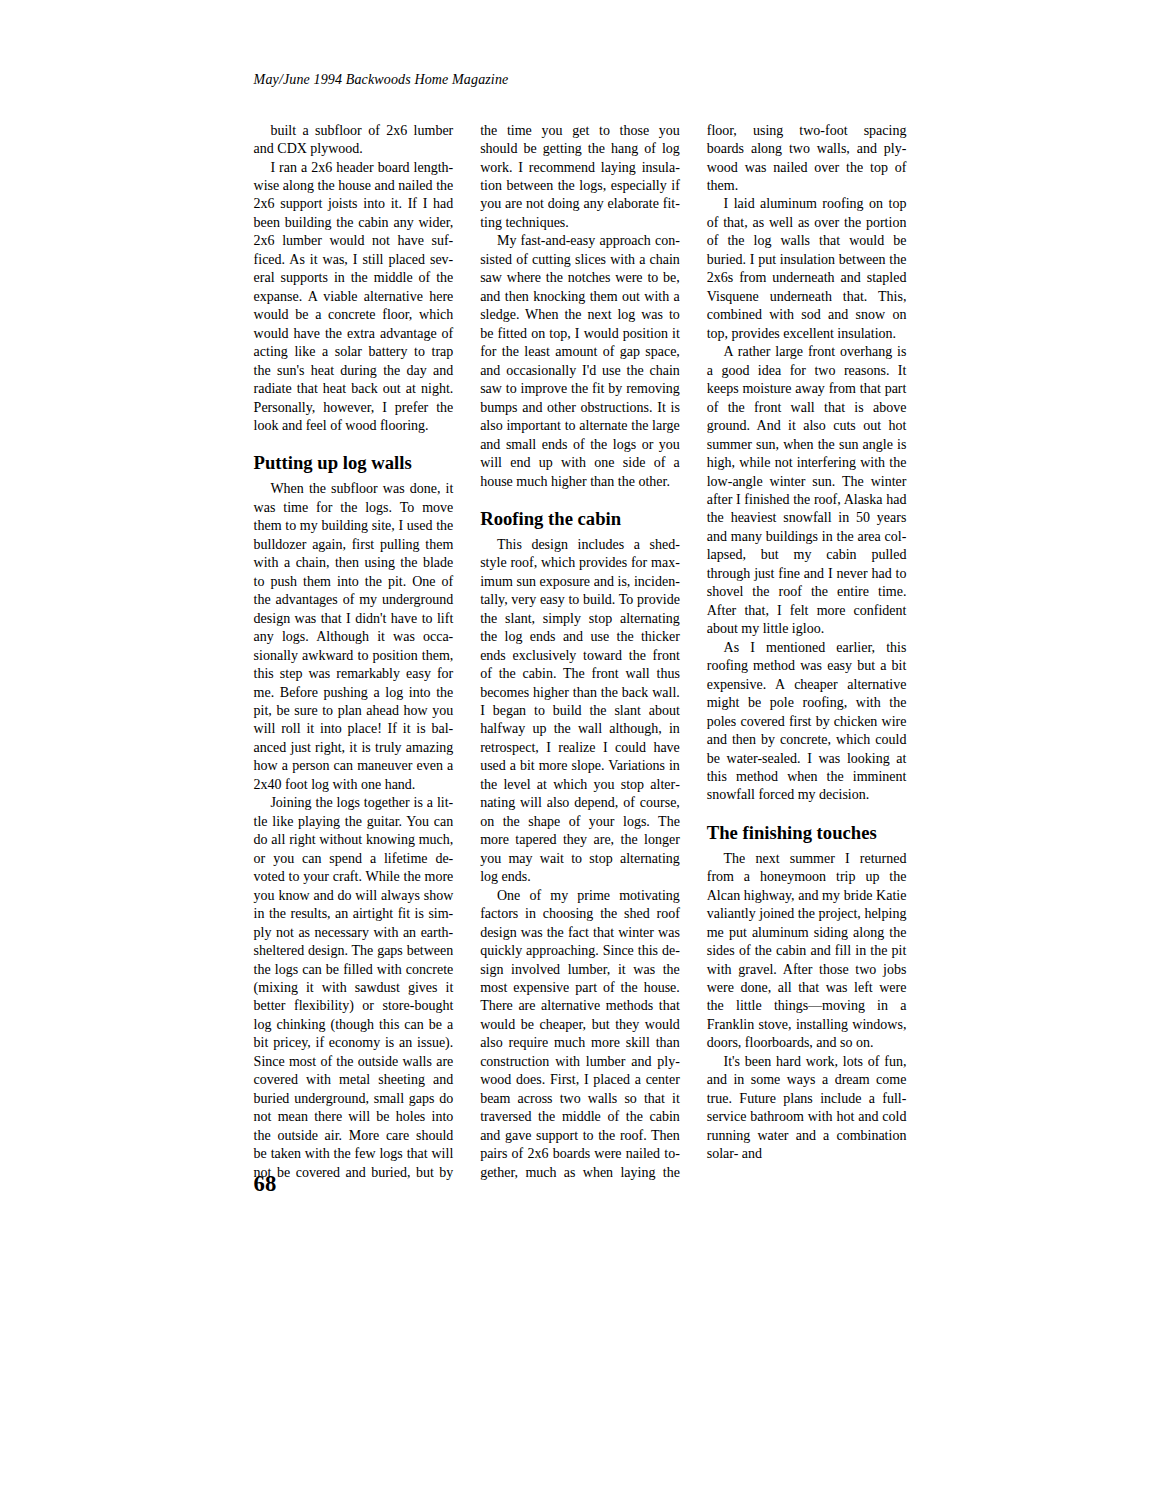May/June 1994 Backwoods Home Magazine
built a subfloor of 2x6 lumber and CDX plywood.
I ran a 2x6 header board lengthwise along the house and nailed the 2x6 support joists into it. If I had been building the cabin any wider, 2x6 lumber would not have sufficed. As it was, I still placed several supports in the middle of the expanse. A viable alternative here would be a concrete floor, which would have the extra advantage of acting like a solar battery to trap the sun's heat during the day and radiate that heat back out at night. Personally, however, I prefer the look and feel of wood flooring.
Putting up log walls
When the subfloor was done, it was time for the logs. To move them to my building site, I used the bulldozer again, first pulling them with a chain, then using the blade to push them into the pit. One of the advantages of my underground design was that I didn't have to lift any logs. Although it was occasionally awkward to position them, this step was remarkably easy for me. Before pushing a log into the pit, be sure to plan ahead how you will roll it into place! If it is balanced just right, it is truly amazing how a person can maneuver even a 2x40 foot log with one hand.
Joining the logs together is a little like playing the guitar. You can do all right without knowing much, or you can spend a lifetime devoted to your craft. While the more you know and do will always show in the results, an airtight fit is simply not as necessary with an earth-sheltered design. The gaps between the logs can be filled with concrete (mixing it with sawdust gives it better flexibility) or store-bought log chinking (though this can be a bit pricey, if economy is an issue). Since most of the outside walls are covered with metal sheeting and buried underground, small gaps do not mean there will be holes into the outside air. More care should be taken with the few logs that will not be covered and buried, but by the time you get to those you should be getting the hang of log work. I recommend laying insulation between the logs, especially if you are not doing any elaborate fitting techniques.
My fast-and-easy approach consisted of cutting slices with a chain saw where the notches were to be, and then knocking them out with a sledge. When the next log was to be fitted on top, I would position it for the least amount of gap space, and occasionally I'd use the chain saw to improve the fit by removing bumps and other obstructions. It is also important to alternate the large and small ends of the logs or you will end up with one side of a house much higher than the other.
Roofing the cabin
This design includes a shed-style roof, which provides for maximum sun exposure and is, incidentally, very easy to build. To provide the slant, simply stop alternating the log ends and use the thicker ends exclusively toward the front of the cabin. The front wall thus becomes higher than the back wall. I began to build the slant about halfway up the wall although, in retrospect, I realize I could have used a bit more slope. Variations in the level at which you stop alternating will also depend, of course, on the shape of your logs. The more tapered they are, the longer you may wait to stop alternating log ends.
One of my prime motivating factors in choosing the shed roof design was the fact that winter was quickly approaching. Since this design involved lumber, it was the most expensive part of the house. There are alternative methods that would be cheaper, but they would also require much more skill than construction with lumber and plywood does. First, I placed a center beam across two walls so that it traversed the middle of the cabin and gave support to the roof. Then pairs of 2x6 boards were nailed together, much as when laying the floor, using two-foot spacing boards along two walls, and plywood was nailed over the top of them.
I laid aluminum roofing on top of that, as well as over the portion of the log walls that would be buried. I put insulation between the 2x6s from underneath and stapled Visquene underneath that. This, combined with sod and snow on top, provides excellent insulation.
A rather large front overhang is a good idea for two reasons. It keeps moisture away from that part of the front wall that is above ground. And it also cuts out hot summer sun, when the sun angle is high, while not interfering with the low-angle winter sun. The winter after I finished the roof, Alaska had the heaviest snowfall in 50 years and many buildings in the area collapsed, but my cabin pulled through just fine and I never had to shovel the roof the entire time. After that, I felt more confident about my little igloo.
As I mentioned earlier, this roofing method was easy but a bit expensive. A cheaper alternative might be pole roofing, with the poles covered first by chicken wire and then by concrete, which could be water-sealed. I was looking at this method when the imminent snowfall forced my decision.
The finishing touches
The next summer I returned from a honeymoon trip up the Alcan highway, and my bride Katie valiantly joined the project, helping me put aluminum siding along the sides of the cabin and fill in the pit with gravel. After those two jobs were done, all that was left were the little things—moving in a Franklin stove, installing windows, doors, floorboards, and so on.
It's been hard work, lots of fun, and in some ways a dream come true. Future plans include a full-service bathroom with hot and cold running water and a combination solar- and
68